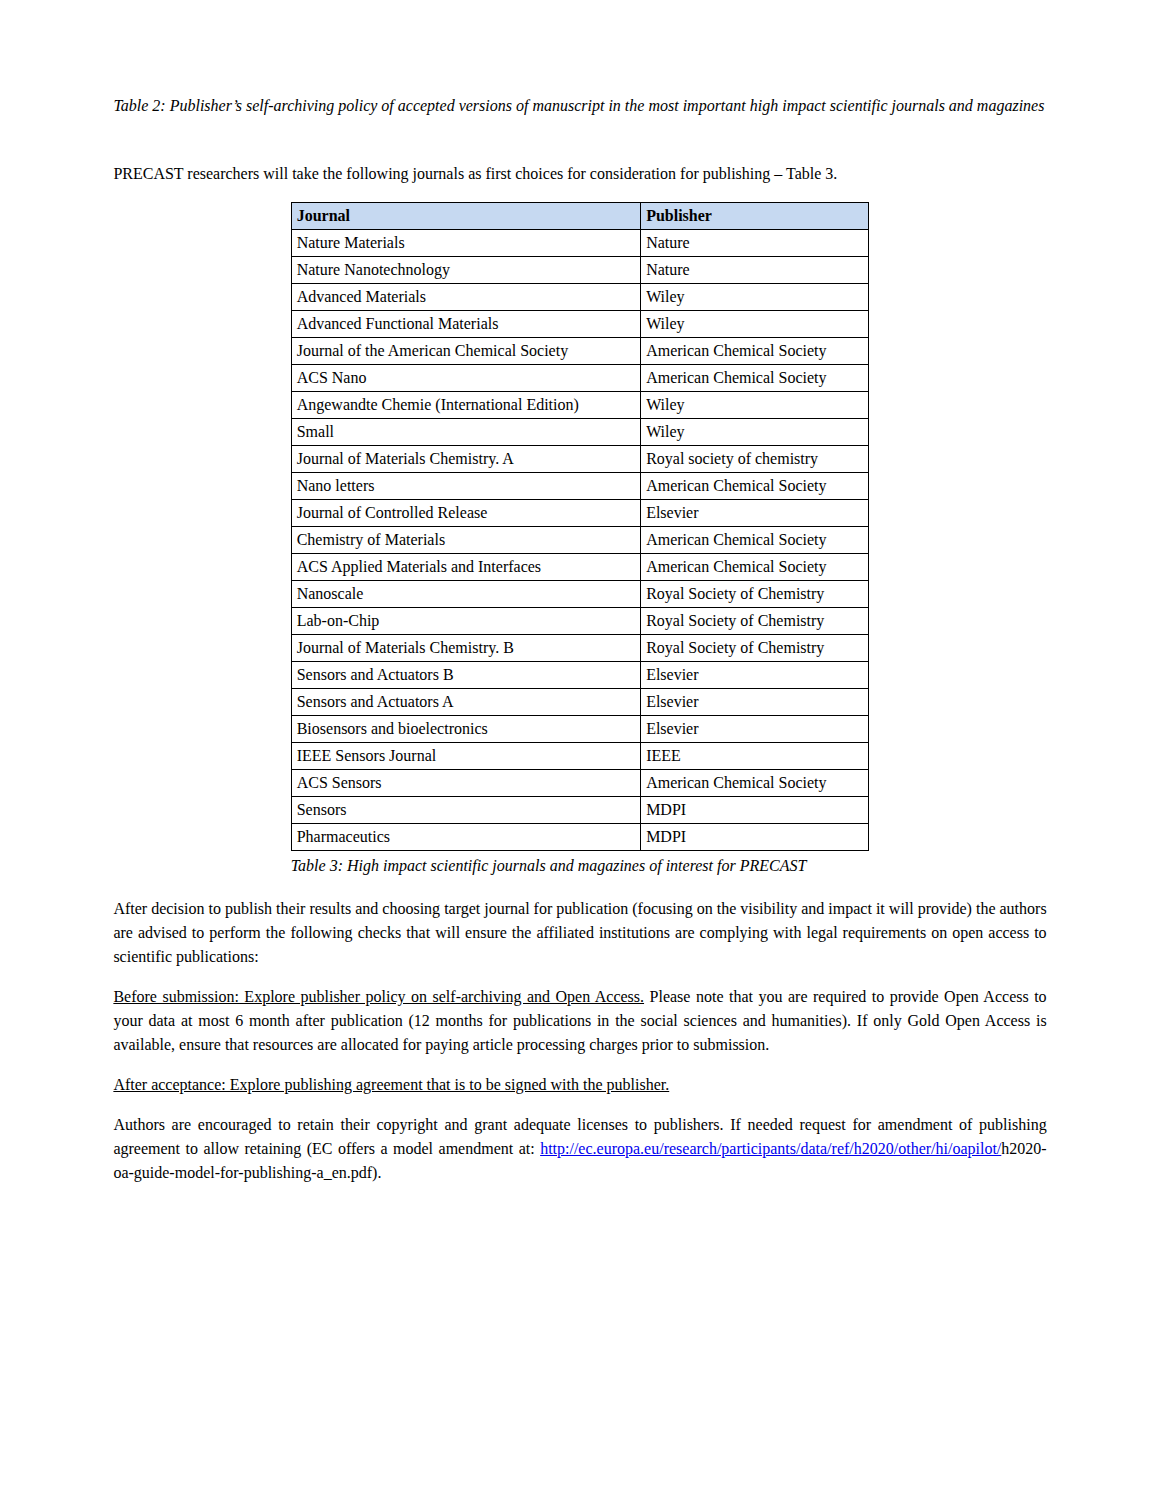Table 2: Publisher’s self-archiving policy of accepted versions of manuscript in the most important high impact scientific journals and magazines
PRECAST researchers will take the following journals as first choices for consideration for publishing – Table 3.
Table 3: High impact scientific journals and magazines of interest for PRECAST
| Journal | Publisher |
| --- | --- |
| Nature Materials | Nature |
| Nature Nanotechnology | Nature |
| Advanced Materials | Wiley |
| Advanced Functional Materials | Wiley |
| Journal of the American Chemical Society | American Chemical Society |
| ACS Nano | American Chemical Society |
| Angewandte Chemie (International Edition) | Wiley |
| Small | Wiley |
| Journal of Materials Chemistry. A | Royal society of chemistry |
| Nano letters | American Chemical Society |
| Journal of Controlled Release | Elsevier |
| Chemistry of Materials | American Chemical Society |
| ACS Applied Materials and Interfaces | American Chemical Society |
| Nanoscale | Royal Society of Chemistry |
| Lab-on-Chip | Royal Society of Chemistry |
| Journal of Materials Chemistry. B | Royal Society of Chemistry |
| Sensors and Actuators B | Elsevier |
| Sensors and Actuators A | Elsevier |
| Biosensors and bioelectronics | Elsevier |
| IEEE Sensors Journal | IEEE |
| ACS Sensors | American Chemical Society |
| Sensors | MDPI |
| Pharmaceutics | MDPI |
After decision to publish their results and choosing target journal for publication (focusing on the visibility and impact it will provide) the authors are advised to perform the following checks that will ensure the affiliated institutions are complying with legal requirements on open access to scientific publications:
Before submission: Explore publisher policy on self-archiving and Open Access. Please note that you are required to provide Open Access to your data at most 6 month after publication (12 months for publications in the social sciences and humanities). If only Gold Open Access is available, ensure that resources are allocated for paying article processing charges prior to submission.
After acceptance: Explore publishing agreement that is to be signed with the publisher.
Authors are encouraged to retain their copyright and grant adequate licenses to publishers. If needed request for amendment of publishing agreement to allow retaining (EC offers a model amendment at: http://ec.europa.eu/research/participants/data/ref/h2020/other/hi/oapilot/h2020-oa-guide-model-for-publishing-a_en.pdf).